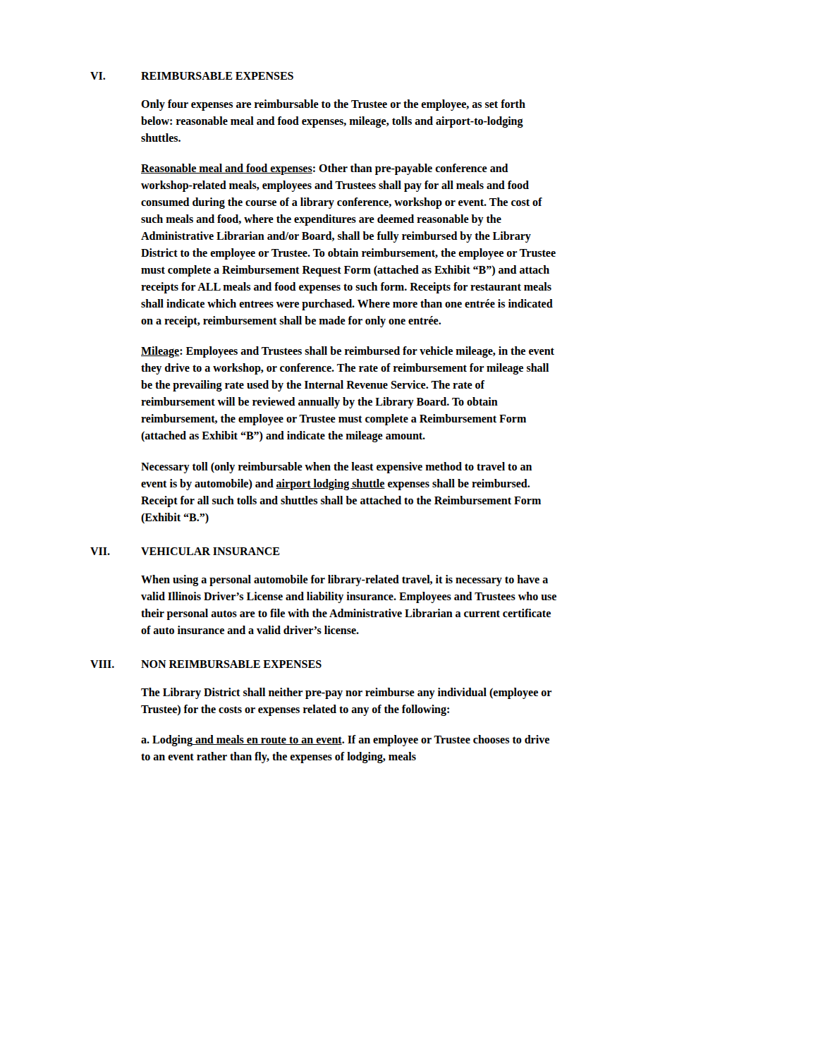VI. REIMBURSABLE EXPENSES
Only four expenses are reimbursable to the Trustee or the employee, as set forth below: reasonable meal and food expenses, mileage, tolls and airport-to-lodging shuttles.
Reasonable meal and food expenses: Other than pre-payable conference and workshop-related meals, employees and Trustees shall pay for all meals and food consumed during the course of a library conference, workshop or event. The cost of such meals and food, where the expenditures are deemed reasonable by the Administrative Librarian and/or Board, shall be fully reimbursed by the Library District to the employee or Trustee. To obtain reimbursement, the employee or Trustee must complete a Reimbursement Request Form (attached as Exhibit “B”) and attach receipts for ALL meals and food expenses to such form. Receipts for restaurant meals shall indicate which entrees were purchased. Where more than one entrée is indicated on a receipt, reimbursement shall be made for only one entrée.
Mileage: Employees and Trustees shall be reimbursed for vehicle mileage, in the event they drive to a workshop, or conference. The rate of reimbursement for mileage shall be the prevailing rate used by the Internal Revenue Service. The rate of reimbursement will be reviewed annually by the Library Board. To obtain reimbursement, the employee or Trustee must complete a Reimbursement Form (attached as Exhibit “B”) and indicate the mileage amount.
Necessary toll (only reimbursable when the least expensive method to travel to an event is by automobile) and airport lodging shuttle expenses shall be reimbursed. Receipt for all such tolls and shuttles shall be attached to the Reimbursement Form (Exhibit “B.”)
VII. VEHICULAR INSURANCE
When using a personal automobile for library-related travel, it is necessary to have a valid Illinois Driver’s License and liability insurance. Employees and Trustees who use their personal autos are to file with the Administrative Librarian a current certificate of auto insurance and a valid driver’s license.
VIII. NON REIMBURSABLE EXPENSES
The Library District shall neither pre-pay nor reimburse any individual (employee or Trustee) for the costs or expenses related to any of the following:
a. Lodging and meals en route to an event. If an employee or Trustee chooses to drive to an event rather than fly, the expenses of lodging, meals